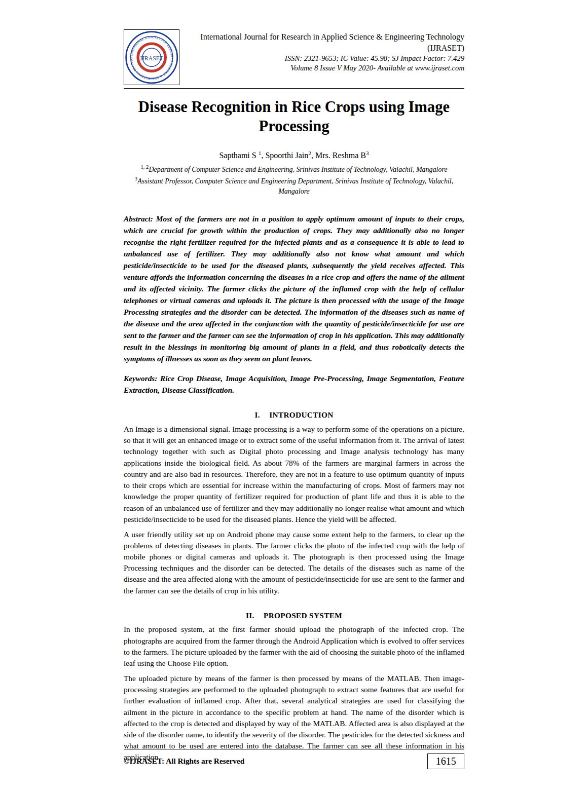IJRASET INTERNATIONAL JOURNAL FOR RESEARCH APPLIED SCIENCE & ENGINEERING TECHNOLOGY
International Journal for Research in Applied Science & Engineering Technology (IJRASET)
ISSN: 2321-9653; IC Value: 45.98; SJ Impact Factor: 7.429
Volume 8 Issue V May 2020- Available at www.ijraset.com
Disease Recognition in Rice Crops using Image Processing
Sapthami S 1, Spoorthi Jain2, Mrs. Reshma B3
1, 2Department of Computer Science and Engineering, Srinivas Institute of Technology, Valachil, Mangalore
3Assistant Professor, Computer Science and Engineering Department, Srinivas Institute of Technology, Valachil, Mangalore
Abstract: Most of the farmers are not in a position to apply optimum amount of inputs to their crops, which are crucial for growth within the production of crops. They may additionally also no longer recognise the right fertilizer required for the infected plants and as a consequence it is able to lead to unbalanced use of fertilizer. They may additionally also not know what amount and which pesticide/insecticide to be used for the diseased plants, subsequently the yield receives affected. This venture affords the information concerning the diseases in a rice crop and offers the name of the ailment and its affected vicinity. The farmer clicks the picture of the inflamed crop with the help of cellular telephones or virtual cameras and uploads it. The picture is then processed with the usage of the Image Processing strategies and the disorder can be detected. The information of the diseases such as name of the disease and the area affected in the conjunction with the quantity of pesticide/insecticide for use are sent to the farmer and the farmer can see the information of crop in his application. This may additionally result in the blessings in monitoring big amount of plants in a field, and thus robotically detects the symptoms of illnesses as soon as they seem on plant leaves.
Keywords: Rice Crop Disease, Image Acquisition, Image Pre-Processing, Image Segmentation, Feature Extraction, Disease Classification.
I. INTRODUCTION
An Image is a dimensional signal. Image processing is a way to perform some of the operations on a picture, so that it will get an enhanced image or to extract some of the useful information from it. The arrival of latest technology together with such as Digital photo processing and Image analysis technology has many applications inside the biological field. As about 78% of the farmers are marginal farmers in across the country and are also bad in resources. Therefore, they are not in a feature to use optimum quantity of inputs to their crops which are essential for increase within the manufacturing of crops. Most of farmers may not knowledge the proper quantity of fertilizer required for production of plant life and thus it is able to the reason of an unbalanced use of fertilizer and they may additionally no longer realise what amount and which pesticide/insecticide to be used for the diseased plants. Hence the yield will be affected.
A user friendly utility set up on Android phone may cause some extent help to the farmers, to clear up the problems of detecting diseases in plants. The farmer clicks the photo of the infected crop with the help of mobile phones or digital cameras and uploads it. The photograph is then processed using the Image Processing techniques and the disorder can be detected. The details of the diseases such as name of the disease and the area affected along with the amount of pesticide/insecticide for use are sent to the farmer and the farmer can see the details of crop in his utility.
II. PROPOSED SYSTEM
In the proposed system, at the first farmer should upload the photograph of the infected crop. The photographs are acquired from the farmer through the Android Application which is evolved to offer services to the farmers. The picture uploaded by the farmer with the aid of choosing the suitable photo of the inflamed leaf using the Choose File option.
The uploaded picture by means of the farmer is then processed by means of the MATLAB. Then image-processing strategies are performed to the uploaded photograph to extract some features that are useful for further evaluation of inflamed crop. After that, several analytical strategies are used for classifying the ailment in the picture in accordance to the specific problem at hand. The name of the disorder which is affected to the crop is detected and displayed by way of the MATLAB. Affected area is also displayed at the side of the disorder name, to identify the severity of the disorder. The pesticides for the detected sickness and what amount to be used are entered into the database. The farmer can see all these information in his application.
©IJRASET: All Rights are Reserved
1615